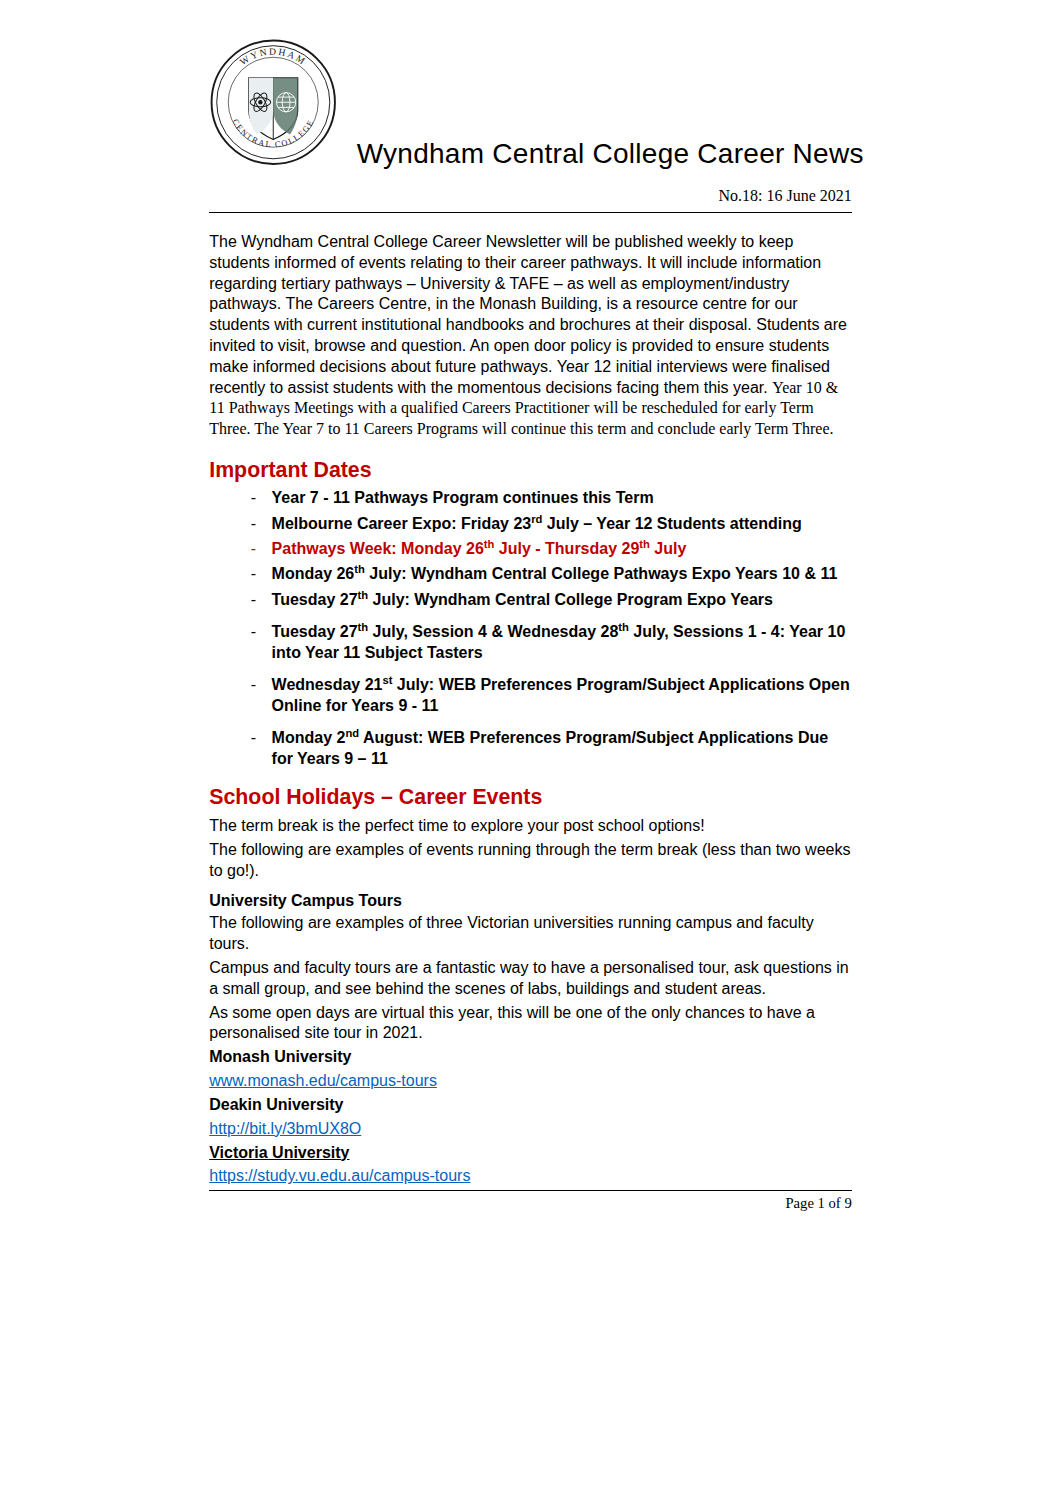WYNDHAM CENTRAL COLLEGE
Wyndham Central College Career News
No.18: 16 June 2021
The Wyndham Central College Career Newsletter will be published weekly to keep students informed of events relating to their career pathways. It will include information regarding tertiary pathways – University & TAFE – as well as employment/industry pathways. The Careers Centre, in the Monash Building, is a resource centre for our students with current institutional handbooks and brochures at their disposal. Students are invited to visit, browse and question. An open door policy is provided to ensure students make informed decisions about future pathways. Year 12 initial interviews were finalised recently to assist students with the momentous decisions facing them this year. Year 10 & 11 Pathways Meetings with a qualified Careers Practitioner will be rescheduled for early Term Three. The Year 7 to 11 Careers Programs will continue this term and conclude early Term Three.
Important Dates
Year 7 - 11 Pathways Program continues this Term
Melbourne Career Expo: Friday 23rd July – Year 12 Students attending
Pathways Week: Monday 26th July - Thursday 29th July
Monday 26th July: Wyndham Central College Pathways Expo Years 10 & 11
Tuesday 27th July: Wyndham Central College Program Expo Years
Tuesday 27th July, Session 4 & Wednesday 28th July, Sessions 1 - 4: Year 10 into Year 11 Subject Tasters
Wednesday 21st July: WEB Preferences Program/Subject Applications Open Online for Years 9 - 11
Monday 2nd August: WEB Preferences Program/Subject Applications Due for Years 9 – 11
School Holidays – Career Events
The term break is the perfect time to explore your post school options!
The following are examples of events running through the term break (less than two weeks to go!).
University Campus Tours
The following are examples of three Victorian universities running campus and faculty tours.
Campus and faculty tours are a fantastic way to have a personalised tour, ask questions in a small group, and see behind the scenes of labs, buildings and student areas.
As some open days are virtual this year, this will be one of the only chances to have a personalised site tour in 2021.
Monash University
www.monash.edu/campus-tours
Deakin University
http://bit.ly/3bmUX8O
Victoria University
https://study.vu.edu.au/campus-tours
Page 1 of 9